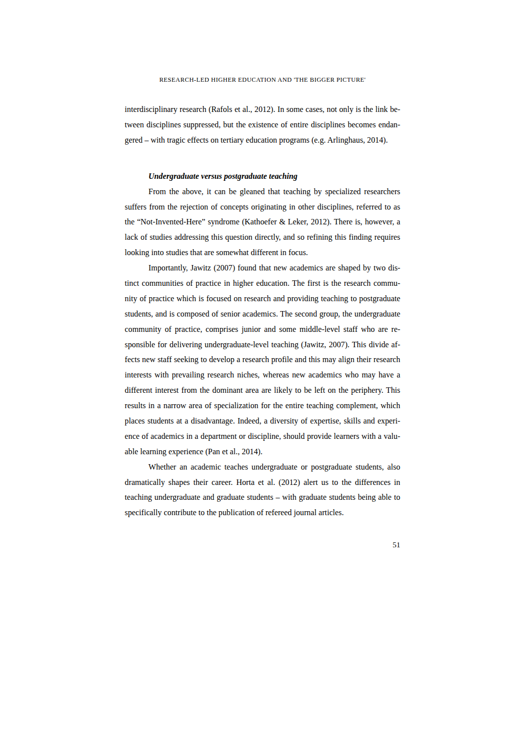RESEARCH-LED HIGHER EDUCATION AND 'THE BIGGER PICTURE'
interdisciplinary research (Rafols et al., 2012). In some cases, not only is the link between disciplines suppressed, but the existence of entire disciplines becomes endangered – with tragic effects on tertiary education programs (e.g. Arlinghaus, 2014).
Undergraduate versus postgraduate teaching
From the above, it can be gleaned that teaching by specialized researchers suffers from the rejection of concepts originating in other disciplines, referred to as the “Not-Invented-Here” syndrome (Kathoefer & Leker, 2012). There is, however, a lack of studies addressing this question directly, and so refining this finding requires looking into studies that are somewhat different in focus.
Importantly, Jawitz (2007) found that new academics are shaped by two distinct communities of practice in higher education. The first is the research community of practice which is focused on research and providing teaching to postgraduate students, and is composed of senior academics. The second group, the undergraduate community of practice, comprises junior and some middle-level staff who are responsible for delivering undergraduate-level teaching (Jawitz, 2007). This divide affects new staff seeking to develop a research profile and this may align their research interests with prevailing research niches, whereas new academics who may have a different interest from the dominant area are likely to be left on the periphery. This results in a narrow area of specialization for the entire teaching complement, which places students at a disadvantage. Indeed, a diversity of expertise, skills and experience of academics in a department or discipline, should provide learners with a valuable learning experience (Pan et al., 2014).
Whether an academic teaches undergraduate or postgraduate students, also dramatically shapes their career. Horta et al. (2012) alert us to the differences in teaching undergraduate and graduate students – with graduate students being able to specifically contribute to the publication of refereed journal articles.
51